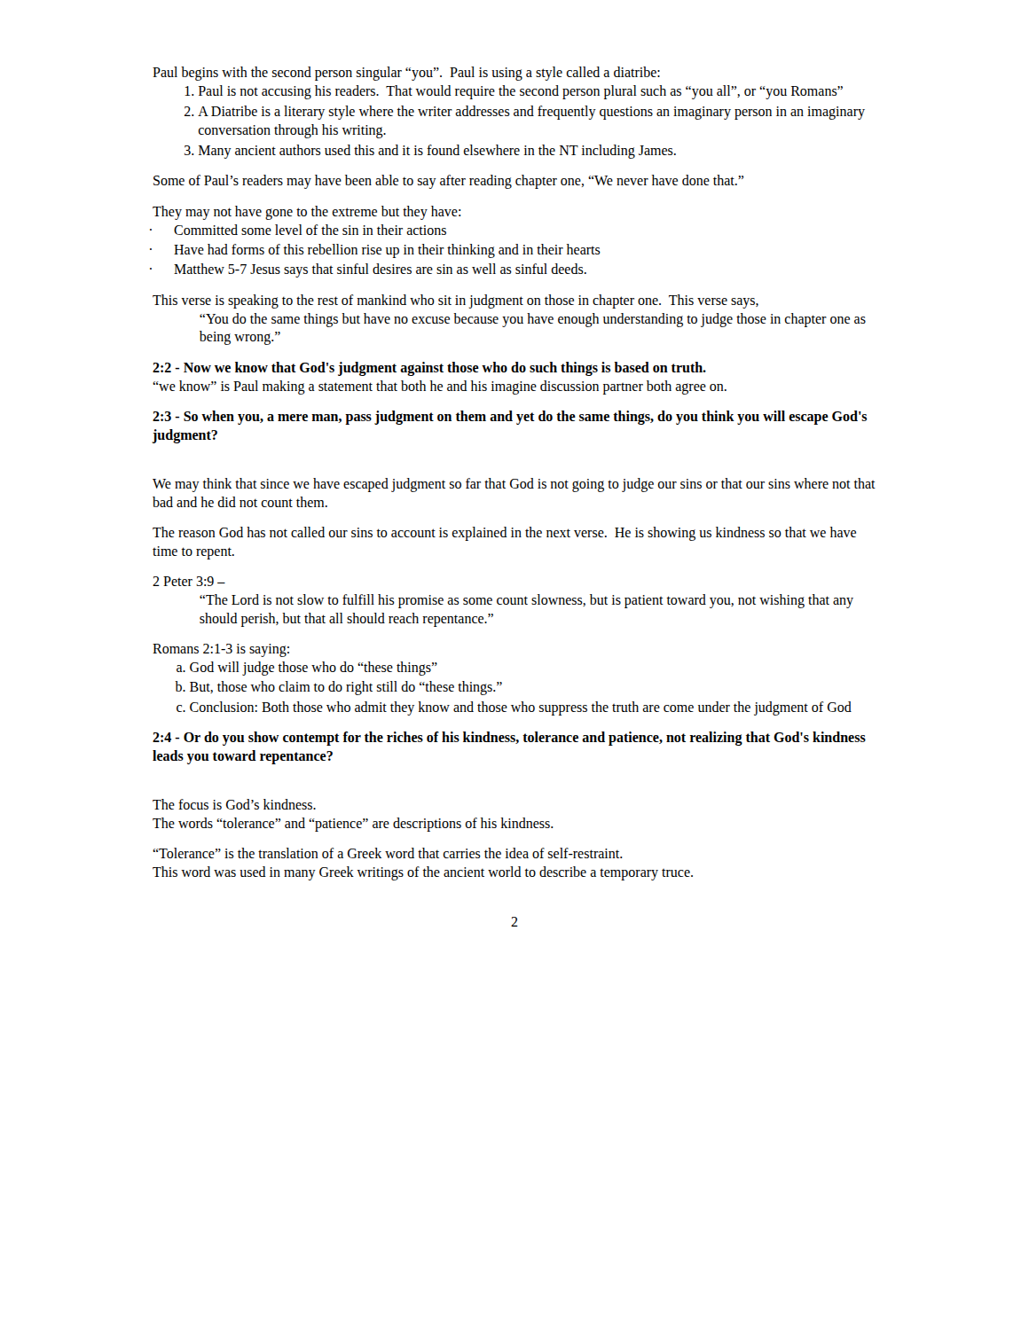Paul begins with the second person singular “you”. Paul is using a style called a diatribe:
Paul is not accusing his readers. That would require the second person plural such as “you all”, or “you Romans”
A Diatribe is a literary style where the writer addresses and frequently questions an imaginary person in an imaginary conversation through his writing.
Many ancient authors used this and it is found elsewhere in the NT including James.
Some of Paul’s readers may have been able to say after reading chapter one, “We never have done that.”
They may not have gone to the extreme but they have:
Committed some level of the sin in their actions
Have had forms of this rebellion rise up in their thinking and in their hearts
Matthew 5-7 Jesus says that sinful desires are sin as well as sinful deeds.
This verse is speaking to the rest of mankind who sit in judgment on those in chapter one. This verse says,
“You do the same things but have no excuse because you have enough understanding to judge those in chapter one as being wrong.”
2:2 - Now we know that God's judgment against those who do such things is based on truth.
“we know” is Paul making a statement that both he and his imagine discussion partner both agree on.
2:3 - So when you, a mere man, pass judgment on them and yet do the same things, do you think you will escape God's judgment?
We may think that since we have escaped judgment so far that God is not going to judge our sins or that our sins where not that bad and he did not count them.
The reason God has not called our sins to account is explained in the next verse. He is showing us kindness so that we have time to repent.
2 Peter 3:9 –
“The Lord is not slow to fulfill his promise as some count slowness, but is patient toward you, not wishing that any should perish, but that all should reach repentance.”
Romans 2:1-3 is saying:
God will judge those who do “these things”
But, those who claim to do right still do “these things.”
Conclusion: Both those who admit they know and those who suppress the truth are come under the judgment of God
2:4 - Or do you show contempt for the riches of his kindness, tolerance and patience, not realizing that God's kindness leads you toward repentance?
The focus is God’s kindness.
The words “tolerance” and “patience” are descriptions of his kindness.
“Tolerance” is the translation of a Greek word that carries the idea of self-restraint.
This word was used in many Greek writings of the ancient world to describe a temporary truce.
2